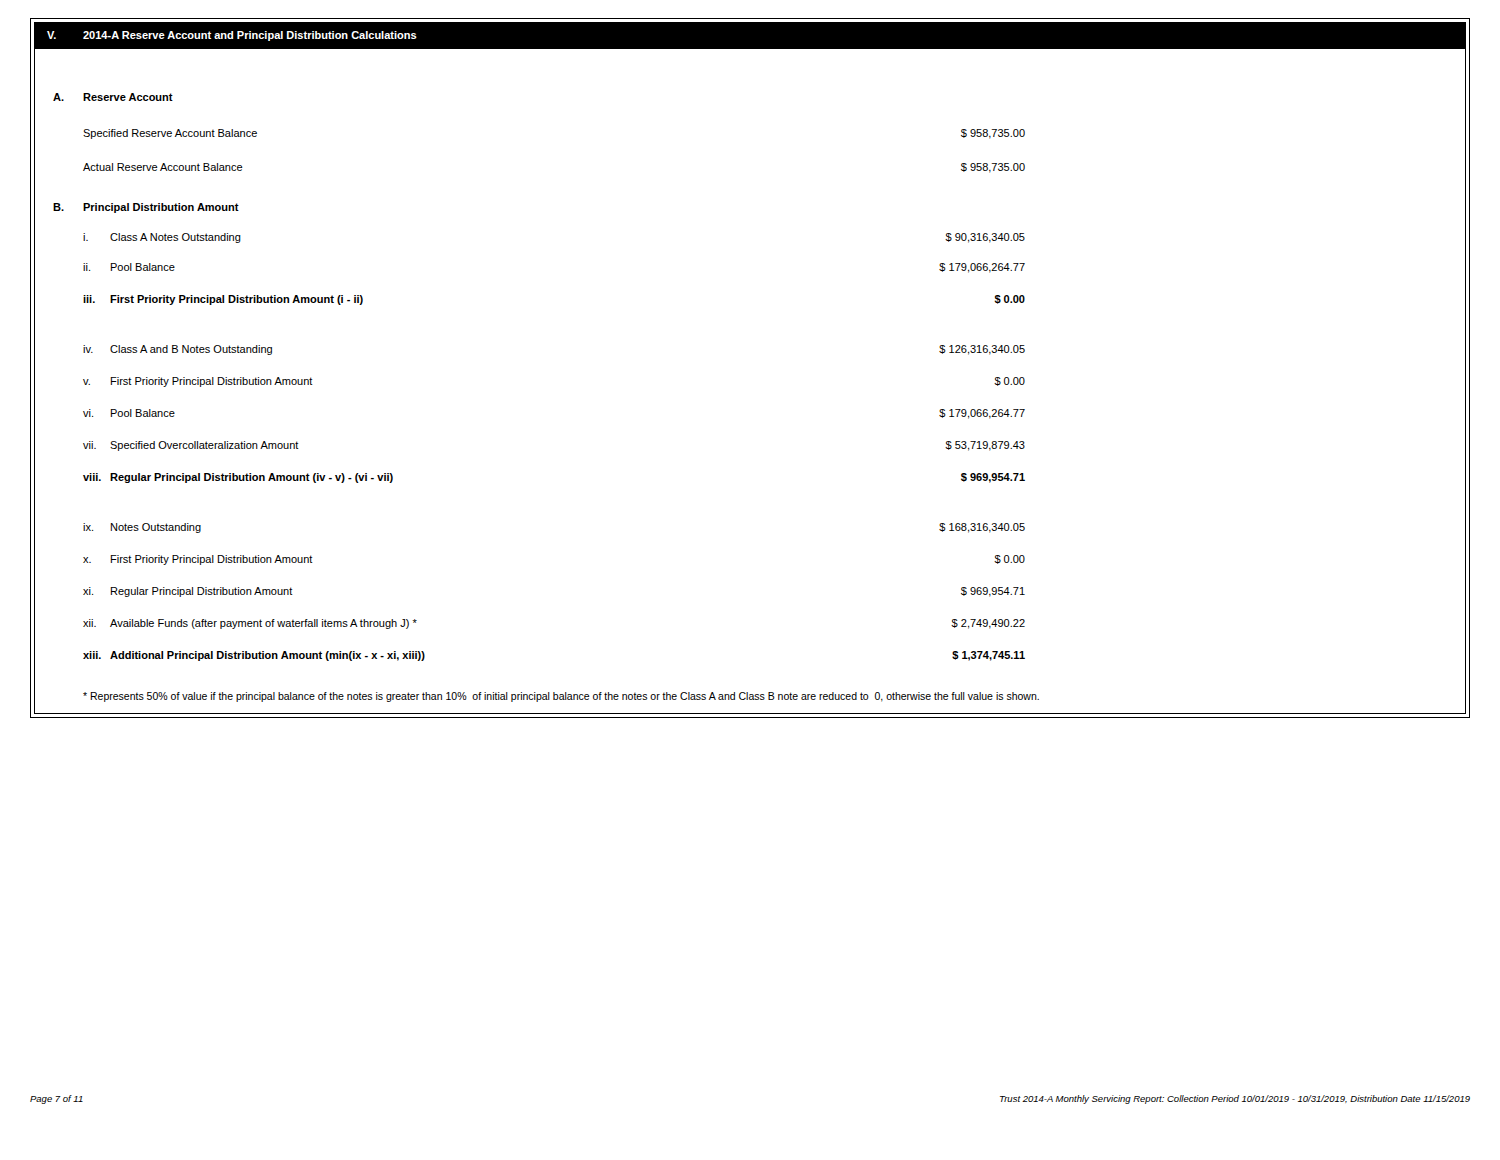V. 2014-A Reserve Account and Principal Distribution Calculations
A.
Reserve Account
Specified Reserve Account Balance
$ 958,735.00
Actual Reserve Account Balance
$ 958,735.00
B.
Principal Distribution Amount
i.
Class A Notes Outstanding
$ 90,316,340.05
ii.
Pool Balance
$ 179,066,264.77
iii.
First Priority Principal Distribution Amount (i - ii)
$ 0.00
iv.
Class A and B Notes Outstanding
$ 126,316,340.05
v.
First Priority Principal Distribution Amount
$ 0.00
vi.
Pool Balance
$ 179,066,264.77
vii.
Specified Overcollateralization Amount
$ 53,719,879.43
viii.
Regular Principal Distribution Amount (iv - v) - (vi - vii)
$ 969,954.71
ix.
Notes Outstanding
$ 168,316,340.05
x.
First Priority Principal Distribution Amount
$ 0.00
xi.
Regular Principal Distribution Amount
$ 969,954.71
xii.
Available Funds (after payment of waterfall items A through J) *
$ 2,749,490.22
xiii.
Additional Principal Distribution Amount (min(ix - x - xi, xiii))
$ 1,374,745.11
* Represents 50% of value if the principal balance of the notes is greater than 10% of initial principal balance of the notes or the Class A and Class B note are reduced to 0, otherwise the full value is shown.
Page 7 of 11
Trust 2014-A Monthly Servicing Report: Collection Period 10/01/2019 - 10/31/2019, Distribution Date 11/15/2019